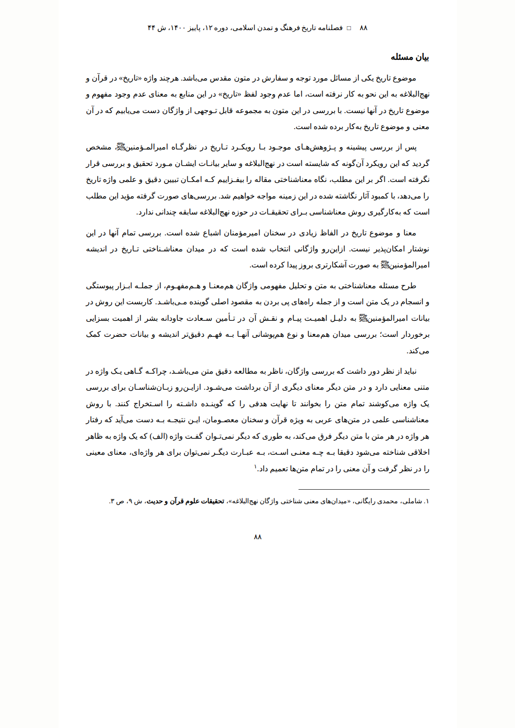۸۸ □ فصلنامه تاریخ فرهنگ و تمدن اسلامی، دوره ۱۲، پاییز ۱۴۰۰، ش ۴۴
بیان مسئله
موضوع تاریخ یکی از مسائل مورد توجه و سفارش در متون مقدس می‌باشد. هرچند واژه «تاریخ» در قرآن و نهج‌البلاغه به این نحو به کار نرفته است، اما عدم وجود لفظ «تاریخ» در این منابع به معنای عدم وجود مفهوم و موضوع تاریخ در آنها نیست. با بررسی در این متون به مجموعه قابل تـوجهی از واژگان دست می‌یابیم که در آن معنی و موضوع تاریخ به‌کار برده شده است.
پس از بررسی پیشینه و پـژوهش‌هـای موجـود بـا رویکـرد تـاریخ در نظرگـاه امیرالمـؤمنینﷺ، مشخص گردید که این رویکرد آن‌گونه که شایسته است در نهج‌البلاغه و سایر بیانـات ایشـان مـورد تحقیق و بررسی قرار نگرفته است. اگر بر این مطلب، نگاه معناشناختی مقاله را بیفـزاییم کـه امکـان تبیین دقیق و علمی واژه تاریخ را می‌دهد، با کمبود آثار نگاشته شده در این زمینه مواجه خواهیم شد. بررسی‌های صورت گرفته مؤید این مطلب است که به‌کارگیری روش معناشناسی بـرای تحقیقـات در حوزه نهج‌البلاغه سابقه چندانی ندارد.
معنا و موضوع تاریخ در الفاظ زیادی در سخنان امیرمؤمنان اشباع شده است. بررسی تمام آنها در این نوشتار امکان‌پذیر نیست. ازاین‌رو واژگانی انتخاب شده است که در میدان معناشـناختی تـاریخ در اندیشه امیرالمؤمنینﷺ به صورت آشکارتری بروز پیدا کرده است.
طرح مسئله معناشناختی به متن و تحلیل مفهومی واژگان هم‌معنـا و هـم‌مفهـوم، از جملـه ابـزار پیوستگی و انسجام در یک متن است و از جمله راه‌های پی بردن به مقصود اصلی گوینده مـی‌باشـد. کاربست این روش در بیانات امیرالمؤمنینﷺ به دلیـل اهمیـت پیـام و نقـش آن در تـأمین سـعادت جاودانه بشر از اهمیت بسزایی برخوردار است؛ بررسی میدان هم‌معنا و نوع هم‌پوشانی آنهـا بـه فهـم دقیق‌تر اندیشه و بیانات حضرت کمک می‌کند.
نباید از نظر دور داشت که بررسی واژگان، ناظر به مطالعه دقیق متن می‌باشـد، چراکـه گـاهی یـک واژه در متنی معنایی دارد و در متن دیگر معنای دیگری از آن برداشت می‌شـود. ازایـن‌رو زبـان‌شناسـان برای بررسی یک واژه می‌کوشند تمام متن را بخوانند تا نهایت هدفی را که گوینـده داشـته را اسـتخراج کنند. با روش معناشناسی علمی در متن‌های عربی به ویژه قرآن و سخنان معصـومان، ایـن نتیجـه بـه دست می‌آید که رفتار هر واژه در هر متن با متن دیگر فرق می‌کند، به طوری که دیگر نمی‌تـوان گفـت واژه (الف) که یک واژه به ظاهر اخلاقی شناخته می‌شود دقیقا بـه چـه معنـی اسـت، بـه عبـارت دیگـر نمی‌توان برای هر واژه‌ای، معنای معینی را در نظر گرفت و آن معنی را در تمام متن‌ها تعمیم داد.۱
۱. شاملی، محمدی رایگانی، «میدان‌های معنی شناختی واژگان نهج‌البلاغه»، تحقیقات علوم قرآن و حدیث، ش ۹، ص ۳.
۸۸